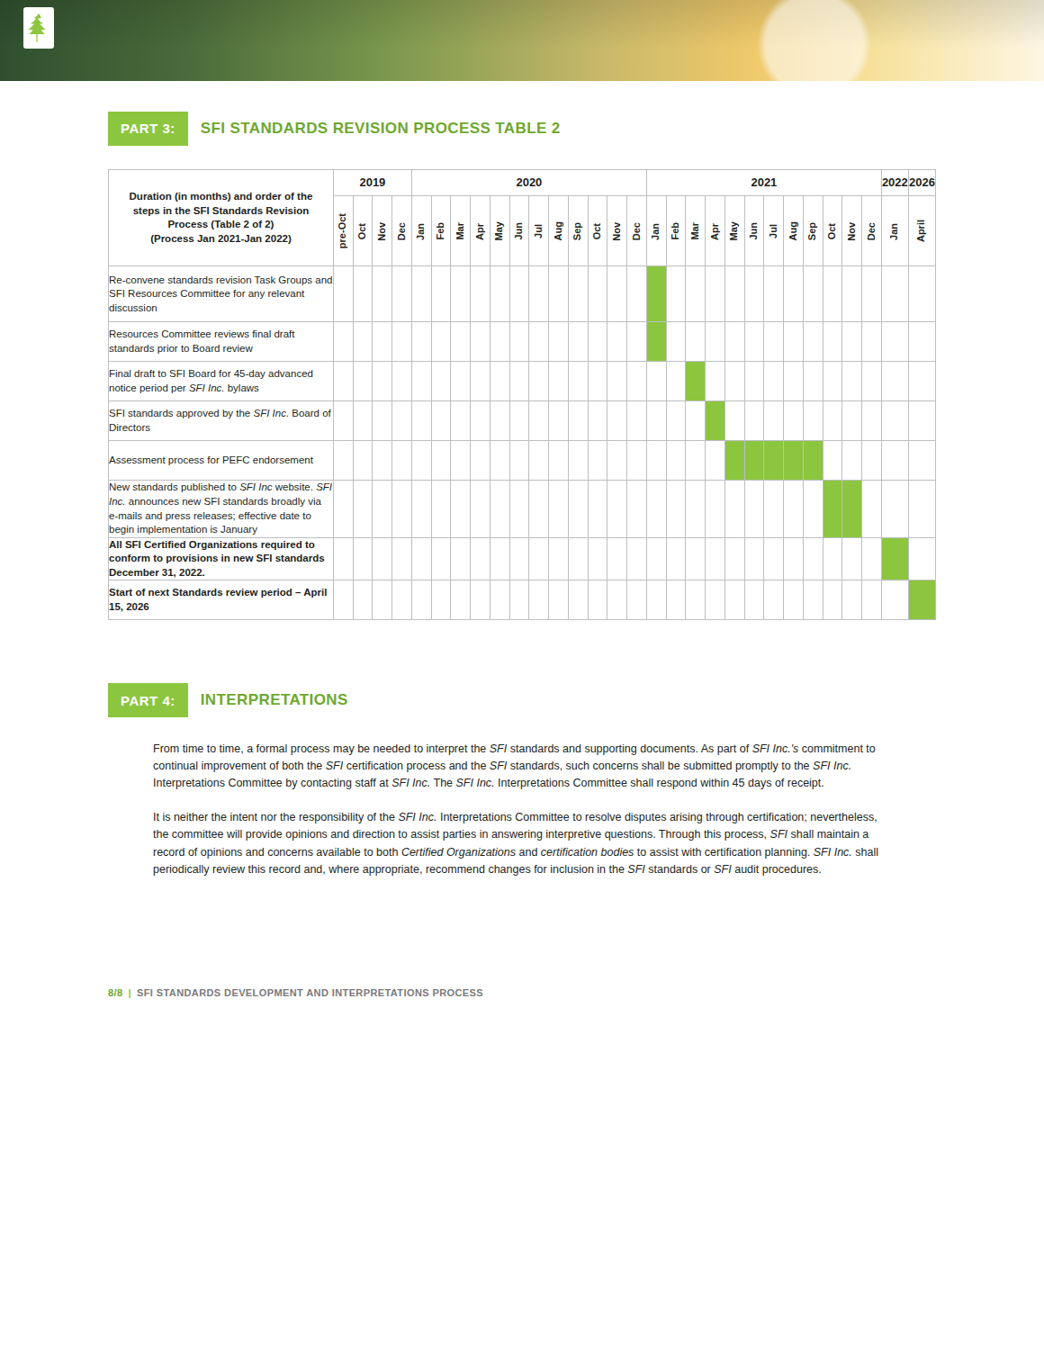Part 3:
SFI Standards Revision Process Table 2
| Duration (in months) and order of the steps in the SFI Standards Revision Process (Table 2 of 2) (Process Jan 2021-Jan 2022) | 2019 | 2020 | 2021 | 2022 | 2026 |
| --- | --- | --- | --- | --- | --- |
| pre-Oct | Oct | Nov | Dec | Jan | Feb | Mar | Apr | May | Jun | Jul | Aug | Sep | Oct | Nov | Dec | Jan | Feb | Mar | Apr | May | Jun | Jul | Aug | Sep | Oct | Nov | Dec | Jan | April |
| Re-convene standards revision Task Groups and SFI Resources Committee for any relevant discussion | | | | | | | | | | | | | | | | | | | | | | | | | | | | | | |
| Resources Committee reviews final draft standards prior to Board review | | | | | | | | | | | | | | | | | | | | | | | | | | | | | | |
| Final draft to SFI Board for 45-day advanced notice period per SFI Inc. bylaws | | | | | | | | | | | | | | | | | | | | | | | | | | | | | | |
| SFI standards approved by the SFI Inc. Board of Directors | | | | | | | | | | | | | | | | | | | | | | | | | | | | | | |
| Assessment process for PEFC endorsement | | | | | | | | | | | | | | | | | | | | | | | | | | | | | | |
| New standards published to SFI Inc website. SFI Inc. announces new SFI standards broadly via e-mails and press releases; effective date to begin implementation is January | | | | | | | | | | | | | | | | | | | | | | | | | | | | | | |
| All SFI Certified Organizations required to conform to provisions in new SFI standards December 31, 2022. | | | | | | | | | | | | | | | | | | | | | | | | | | | | | | |
| Start of next Standards review period – April 15, 2026 | | | | | | | | | | | | | | | | | | | | | | | | | | | | | | |
Part 4:
Interpretations
From time to time, a formal process may be needed to interpret the SFI standards and supporting documents. As part of SFI Inc.'s commitment to continual improvement of both the SFI certification process and the SFI standards, such concerns shall be submitted promptly to the SFI Inc. Interpretations Committee by contacting staff at SFI Inc. The SFI Inc. Interpretations Committee shall respond within 45 days of receipt.
It is neither the intent nor the responsibility of the SFI Inc. Interpretations Committee to resolve disputes arising through certification; nevertheless, the committee will provide opinions and direction to assist parties in answering interpretive questions. Through this process, SFI shall maintain a record of opinions and concerns available to both Certified Organizations and certification bodies to assist with certification planning. SFI Inc. shall periodically review this record and, where appropriate, recommend changes for inclusion in the SFI standards or SFI audit procedures.
8/8|SFI STANDARDS DEVELOPMENT AND INTERPRETATIONS PROCESS